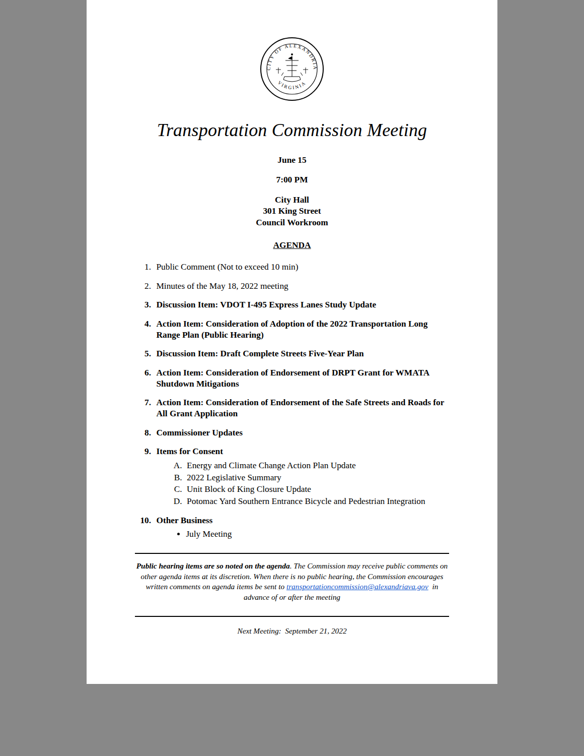CITY OF ALEXANDRIA VIRGINIA
Transportation Commission Meeting
June 15
7:00 PM
City Hall
301 King Street
Council Workroom
AGENDA
Public Comment (Not to exceed 10 min)
Minutes of the May 18, 2022 meeting
Discussion Item: VDOT I-495 Express Lanes Study Update
Action Item: Consideration of Adoption of the 2022 Transportation Long Range Plan (Public Hearing)
Discussion Item: Draft Complete Streets Five-Year Plan
Action Item: Consideration of Endorsement of DRPT Grant for WMATA Shutdown Mitigations
Action Item: Consideration of Endorsement of the Safe Streets and Roads for All Grant Application
Commissioner Updates
Items for Consent
Energy and Climate Change Action Plan Update
2022 Legislative Summary
Unit Block of King Closure Update
Potomac Yard Southern Entrance Bicycle and Pedestrian Integration
Other Business
July Meeting
Public hearing items are so noted on the agenda. The Commission may receive public comments on other agenda items at its discretion. When there is no public hearing, the Commission encourages written comments on agenda items be sent to transportationcommission@alexandriava.gov in advance of or after the meeting
Next Meeting: September 21, 2022